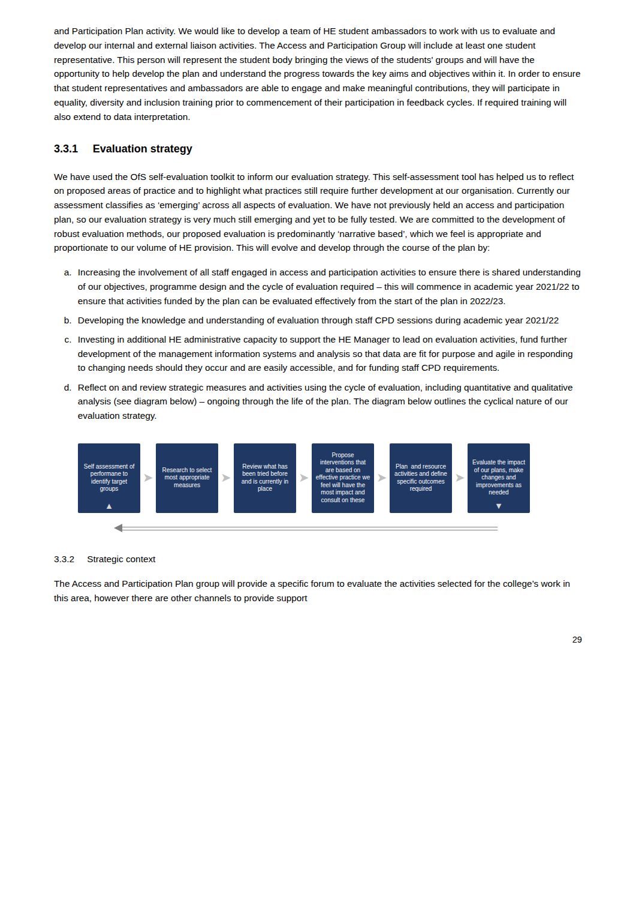and Participation Plan activity. We would like to develop a team of HE student ambassadors to work with us to evaluate and develop our internal and external liaison activities. The Access and Participation Group will include at least one student representative. This person will represent the student body bringing the views of the students' groups and will have the opportunity to help develop the plan and understand the progress towards the key aims and objectives within it. In order to ensure that student representatives and ambassadors are able to engage and make meaningful contributions, they will participate in equality, diversity and inclusion training prior to commencement of their participation in feedback cycles. If required training will also extend to data interpretation.
3.3.1 Evaluation strategy
We have used the OfS self-evaluation toolkit to inform our evaluation strategy. This self-assessment tool has helped us to reflect on proposed areas of practice and to highlight what practices still require further development at our organisation. Currently our assessment classifies as ‘emerging’ across all aspects of evaluation. We have not previously held an access and participation plan, so our evaluation strategy is very much still emerging and yet to be fully tested. We are committed to the development of robust evaluation methods, our proposed evaluation is predominantly ‘narrative based’, which we feel is appropriate and proportionate to our volume of HE provision. This will evolve and develop through the course of the plan by:
Increasing the involvement of all staff engaged in access and participation activities to ensure there is shared understanding of our objectives, programme design and the cycle of evaluation required – this will commence in academic year 2021/22 to ensure that activities funded by the plan can be evaluated effectively from the start of the plan in 2022/23.
Developing the knowledge and understanding of evaluation through staff CPD sessions during academic year 2021/22
Investing in additional HE administrative capacity to support the HE Manager to lead on evaluation activities, fund further development of the management information systems and analysis so that data are fit for purpose and agile in responding to changing needs should they occur and are easily accessible, and for funding staff CPD requirements.
Reflect on and review strategic measures and activities using the cycle of evaluation, including quantitative and qualitative analysis (see diagram below) – ongoing through the life of the plan. The diagram below outlines the cyclical nature of our evaluation strategy.
Self assessment of performane to identify target groups ▲
➤
Research to select most appropriate measures
➤
Review what has been tried before and is currently in place
➤
Propose interventions that are based on effective practice we feel will have the most impact and consult on these
➤
Plan and resource activities and define specific outcomes required
➤
Evaluate the impact of our plans, make changes and improvements as needed ▼
3.3.2 Strategic context
The Access and Participation Plan group will provide a specific forum to evaluate the activities selected for the college’s work in this area, however there are other channels to provide support
29